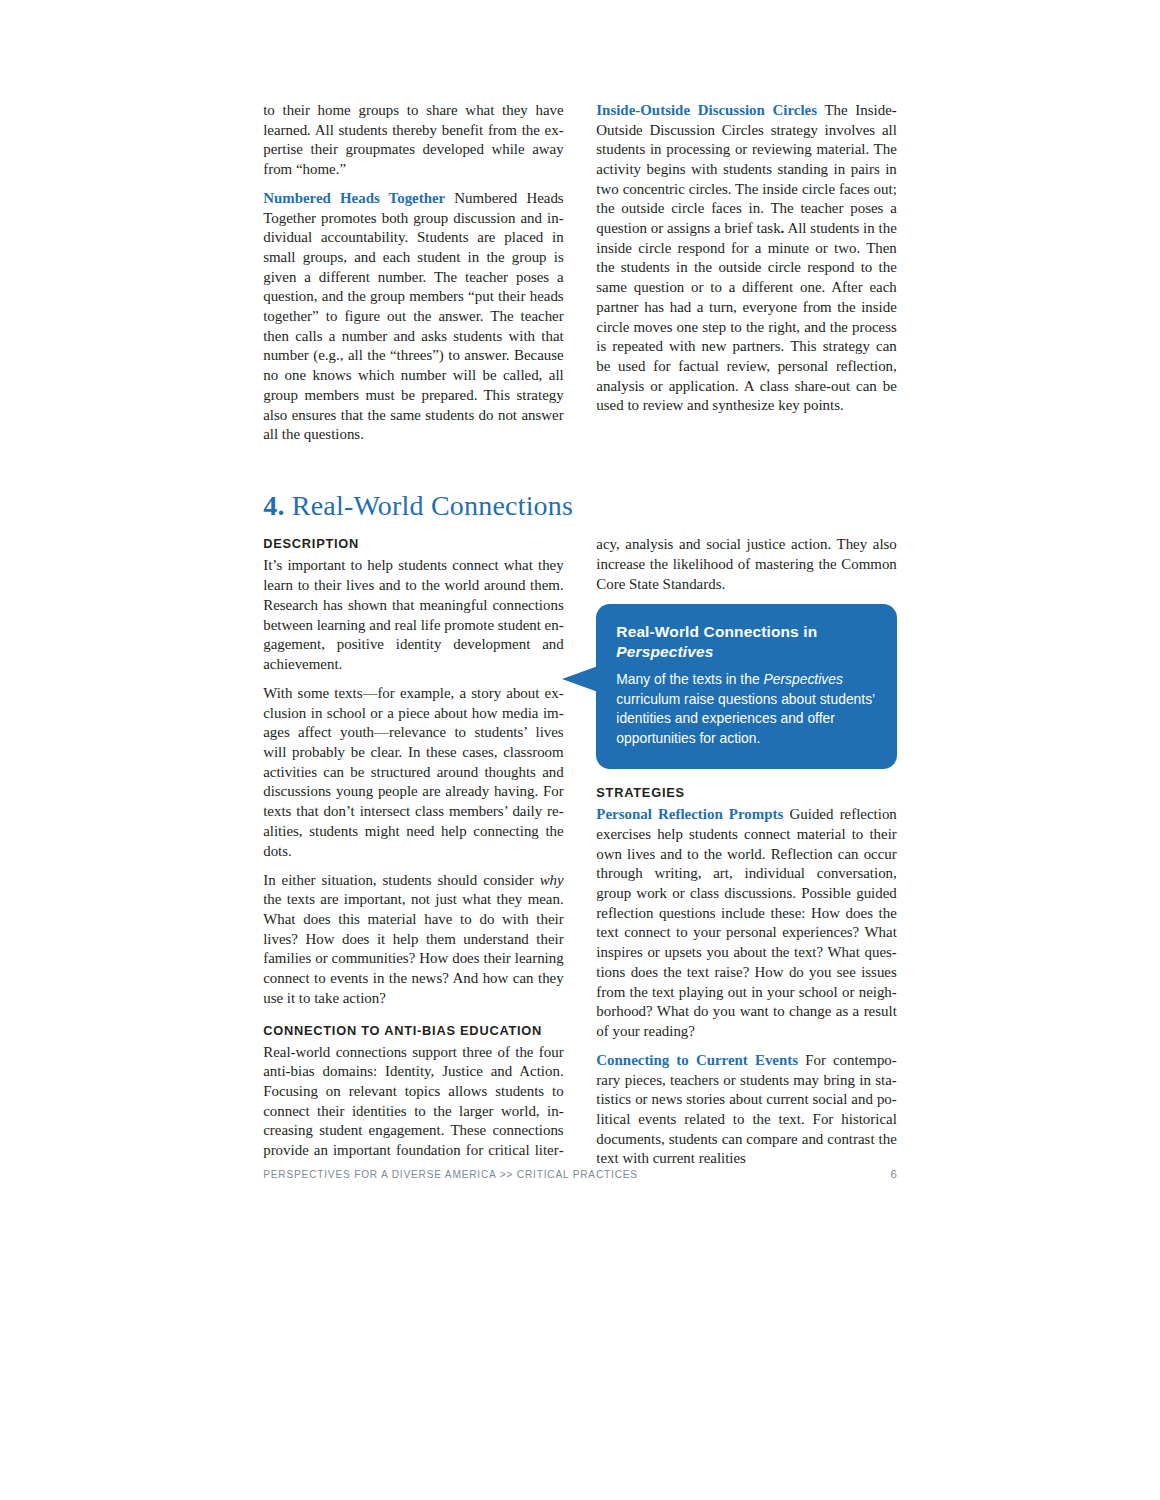to their home groups to share what they have learned. All students thereby benefit from the expertise their groupmates developed while away from “home.”
Numbered Heads Together Numbered Heads Together promotes both group discussion and individual accountability. Students are placed in small groups, and each student in the group is given a different number. The teacher poses a question, and the group members “put their heads together” to figure out the answer. The teacher then calls a number and asks students with that number (e.g., all the “threes”) to answer. Because no one knows which number will be called, all group members must be prepared. This strategy also ensures that the same students do not answer all the questions.
Inside-Outside Discussion Circles The Inside-Outside Discussion Circles strategy involves all students in processing or reviewing material. The activity begins with students standing in pairs in two concentric circles. The inside circle faces out; the outside circle faces in. The teacher poses a question or assigns a brief task. All students in the inside circle respond for a minute or two. Then the students in the outside circle respond to the same question or to a different one. After each partner has had a turn, everyone from the inside circle moves one step to the right, and the process is repeated with new partners. This strategy can be used for factual review, personal reflection, analysis or application. A class share-out can be used to review and synthesize key points.
4. Real-World Connections
DESCRIPTION
It’s important to help students connect what they learn to their lives and to the world around them. Research has shown that meaningful connections between learning and real life promote student engagement, positive identity development and achievement.
With some texts—for example, a story about exclusion in school or a piece about how media images affect youth—relevance to students’ lives will probably be clear. In these cases, classroom activities can be structured around thoughts and discussions young people are already having. For texts that don’t intersect class members’ daily realities, students might need help connecting the dots.
In either situation, students should consider why the texts are important, not just what they mean. What does this material have to do with their lives? How does it help them understand their families or communities? How does their learning connect to events in the news? And how can they use it to take action?
CONNECTION TO ANTI-BIAS EDUCATION
Real-world connections support three of the four anti-bias domains: Identity, Justice and Action. Focusing on relevant topics allows students to connect their identities to the larger world, increasing student engagement. These connections provide an important foundation for critical literacy, analysis and social justice action. They also increase the likelihood of mastering the Common Core State Standards.
Real-World Connections in Perspectives
Many of the texts in the Perspectives curriculum raise questions about students’ identities and experiences and offer opportunities for action.
STRATEGIES
Personal Reflection Prompts Guided reflection exercises help students connect material to their own lives and to the world. Reflection can occur through writing, art, individual conversation, group work or class discussions. Possible guided reflection questions include these: How does the text connect to your personal experiences? What inspires or upsets you about the text? What questions does the text raise? How do you see issues from the text playing out in your school or neighborhood? What do you want to change as a result of your reading?
Connecting to Current Events For contemporary pieces, teachers or students may bring in statistics or news stories about current social and political events related to the text. For historical documents, students can compare and contrast the text with current realities
PERSPECTIVES FOR A DIVERSE AMERICA >> CRITICAL PRACTICES 6